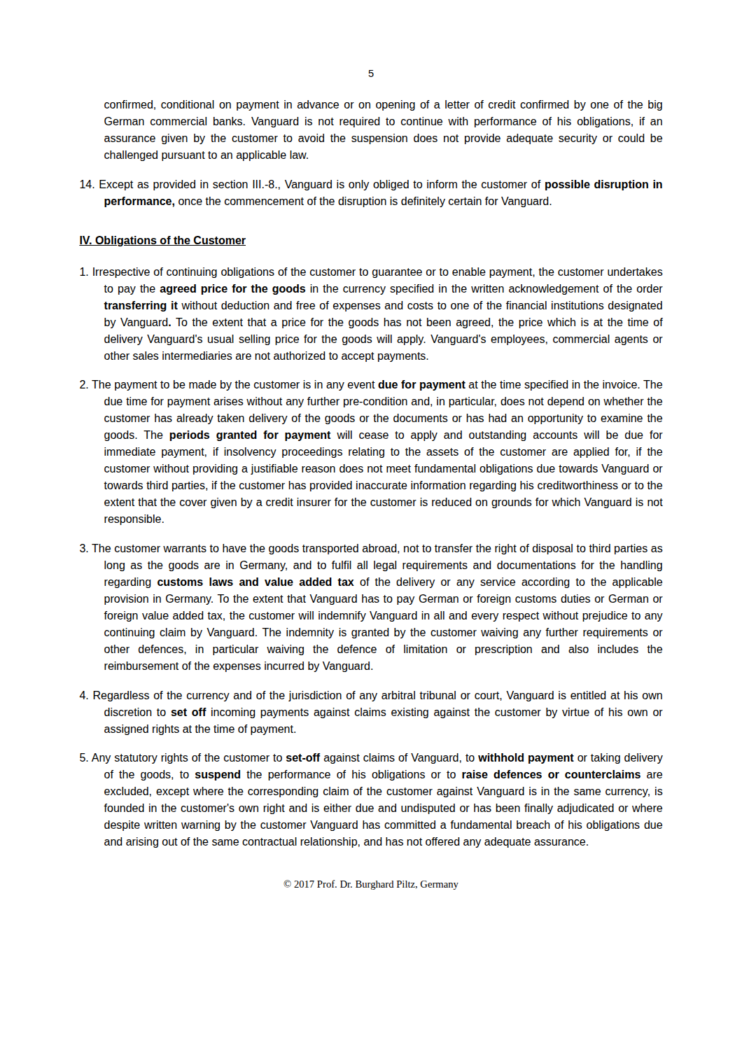5
confirmed, conditional on payment in advance or on opening of a letter of credit confirmed by one of the big German commercial banks. Vanguard is not required to continue with performance of his obligations, if an assurance given by the customer to avoid the suspension does not provide adequate security or could be challenged pursuant to an applicable law.
14. Except as provided in section III.-8., Vanguard is only obliged to inform the customer of possible disruption in performance, once the commencement of the disruption is definitely certain for Vanguard.
IV. Obligations of the Customer
1. Irrespective of continuing obligations of the customer to guarantee or to enable payment, the customer undertakes to pay the agreed price for the goods in the currency specified in the written acknowledgement of the order transferring it without deduction and free of expenses and costs to one of the financial institutions designated by Vanguard. To the extent that a price for the goods has not been agreed, the price which is at the time of delivery Vanguard's usual selling price for the goods will apply. Vanguard's employees, commercial agents or other sales intermediaries are not authorized to accept payments.
2. The payment to be made by the customer is in any event due for payment at the time specified in the invoice. The due time for payment arises without any further pre-condition and, in particular, does not depend on whether the customer has already taken delivery of the goods or the documents or has had an opportunity to examine the goods. The periods granted for payment will cease to apply and outstanding accounts will be due for immediate payment, if insolvency proceedings relating to the assets of the customer are applied for, if the customer without providing a justifiable reason does not meet fundamental obligations due towards Vanguard or towards third parties, if the customer has provided inaccurate information regarding his creditworthiness or to the extent that the cover given by a credit insurer for the customer is reduced on grounds for which Vanguard is not responsible.
3. The customer warrants to have the goods transported abroad, not to transfer the right of disposal to third parties as long as the goods are in Germany, and to fulfil all legal requirements and documentations for the handling regarding customs laws and value added tax of the delivery or any service according to the applicable provision in Germany. To the extent that Vanguard has to pay German or foreign customs duties or German or foreign value added tax, the customer will indemnify Vanguard in all and every respect without prejudice to any continuing claim by Vanguard. The indemnity is granted by the customer waiving any further requirements or other defences, in particular waiving the defence of limitation or prescription and also includes the reimbursement of the expenses incurred by Vanguard.
4. Regardless of the currency and of the jurisdiction of any arbitral tribunal or court, Vanguard is entitled at his own discretion to set off incoming payments against claims existing against the customer by virtue of his own or assigned rights at the time of payment.
5. Any statutory rights of the customer to set-off against claims of Vanguard, to withhold payment or taking delivery of the goods, to suspend the performance of his obligations or to raise defences or counterclaims are excluded, except where the corresponding claim of the customer against Vanguard is in the same currency, is founded in the customer's own right and is either due and undisputed or has been finally adjudicated or where despite written warning by the customer Vanguard has committed a fundamental breach of his obligations due and arising out of the same contractual relationship, and has not offered any adequate assurance.
© 2017 Prof. Dr. Burghard Piltz, Germany